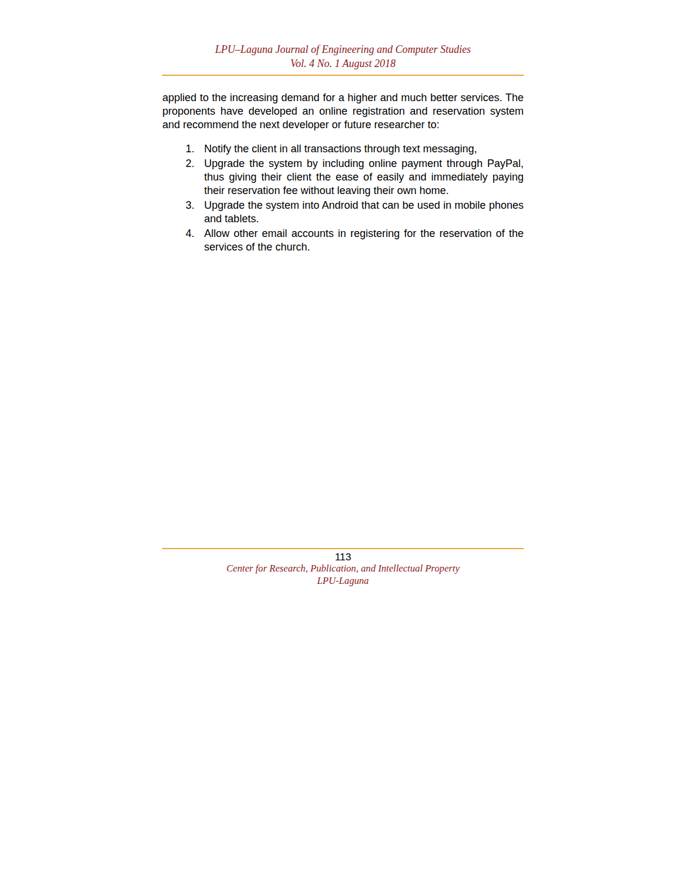LPU–Laguna Journal of Engineering and Computer Studies Vol. 4 No. 1 August 2018
applied to the increasing demand for a higher and much better services. The proponents have developed an online registration and reservation system and recommend the next developer or future researcher to:
Notify the client in all transactions through text messaging,
Upgrade the system by including online payment through PayPal, thus giving their client the ease of easily and immediately paying their reservation fee without leaving their own home.
Upgrade the system into Android that can be used in mobile phones and tablets.
Allow other email accounts in registering for the reservation of the services of the church.
113
Center for Research, Publication, and Intellectual Property
LPU-Laguna